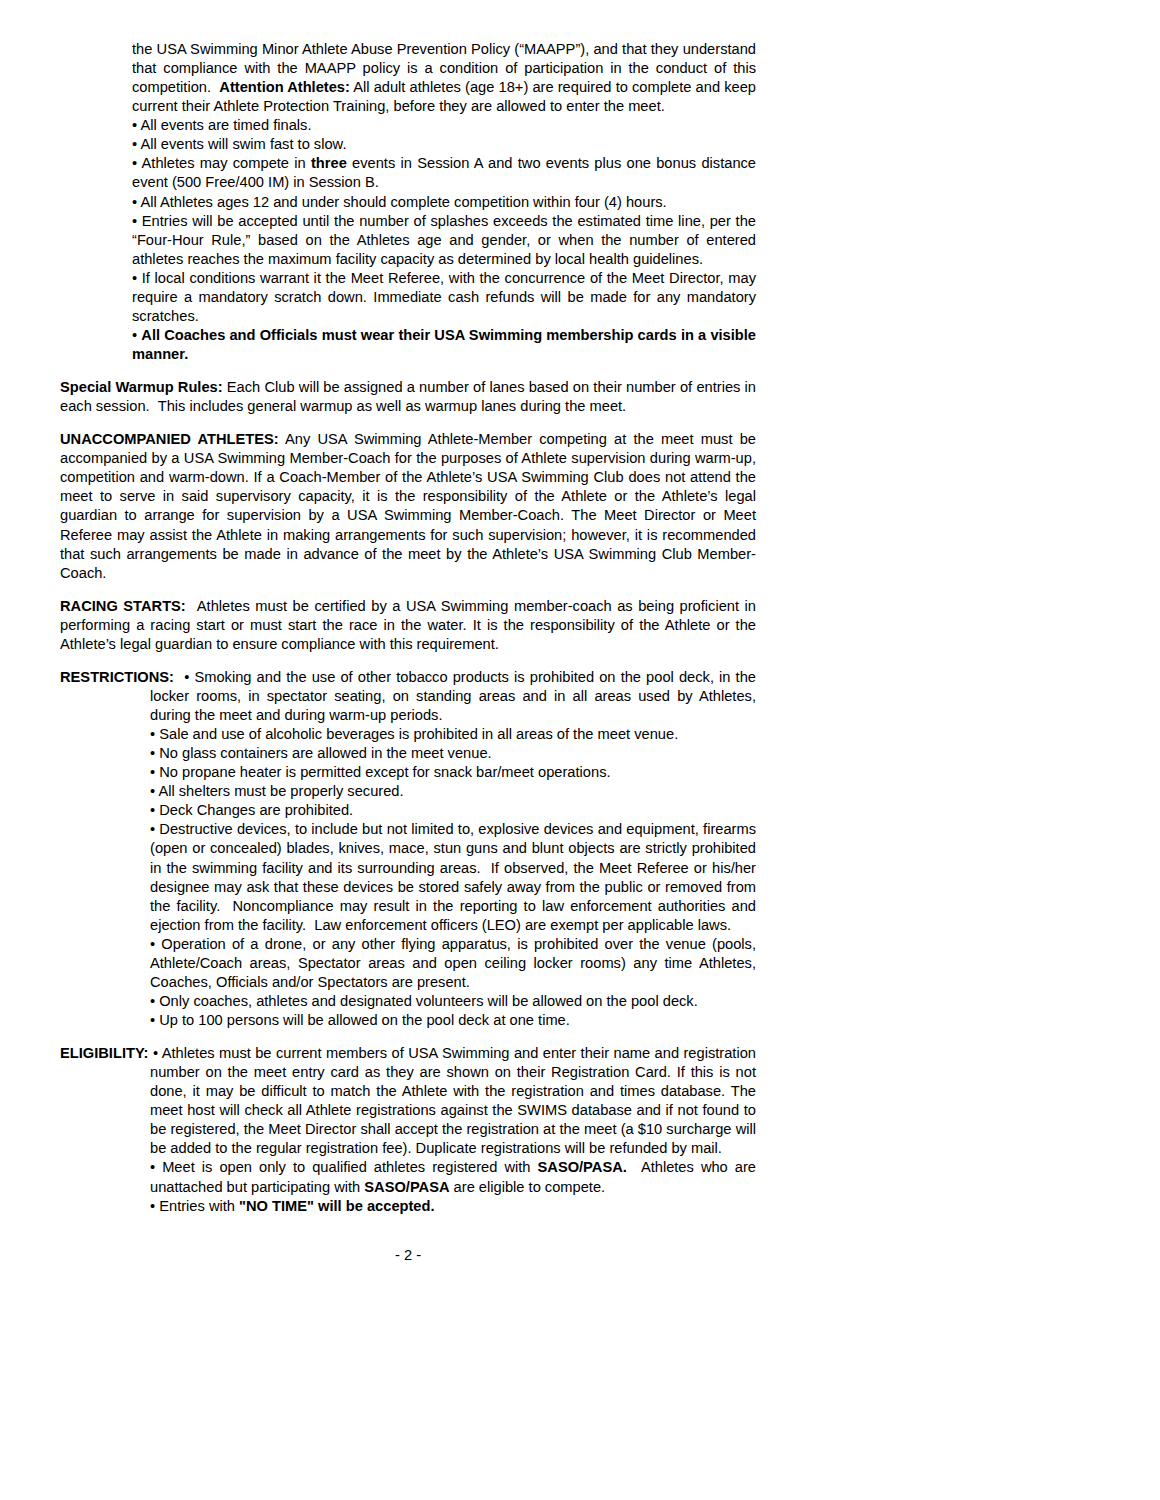the USA Swimming Minor Athlete Abuse Prevention Policy (“MAAPP”), and that they understand that compliance with the MAAPP policy is a condition of participation in the conduct of this competition. Attention Athletes: All adult athletes (age 18+) are required to complete and keep current their Athlete Protection Training, before they are allowed to enter the meet.
• All events are timed finals.
• All events will swim fast to slow.
• Athletes may compete in three events in Session A and two events plus one bonus distance event (500 Free/400 IM) in Session B.
• All Athletes ages 12 and under should complete competition within four (4) hours.
• Entries will be accepted until the number of splashes exceeds the estimated time line, per the “Four-Hour Rule,” based on the Athletes age and gender, or when the number of entered athletes reaches the maximum facility capacity as determined by local health guidelines.
• If local conditions warrant it the Meet Referee, with the concurrence of the Meet Director, may require a mandatory scratch down. Immediate cash refunds will be made for any mandatory scratches.
• All Coaches and Officials must wear their USA Swimming membership cards in a visible manner.
Special Warmup Rules: Each Club will be assigned a number of lanes based on their number of entries in each session. This includes general warmup as well as warmup lanes during the meet.
UNACCOMPANIED ATHLETES: Any USA Swimming Athlete-Member competing at the meet must be accompanied by a USA Swimming Member-Coach for the purposes of Athlete supervision during warm-up, competition and warm-down. If a Coach-Member of the Athlete’s USA Swimming Club does not attend the meet to serve in said supervisory capacity, it is the responsibility of the Athlete or the Athlete’s legal guardian to arrange for supervision by a USA Swimming Member-Coach. The Meet Director or Meet Referee may assist the Athlete in making arrangements for such supervision; however, it is recommended that such arrangements be made in advance of the meet by the Athlete’s USA Swimming Club Member-Coach.
RACING STARTS: Athletes must be certified by a USA Swimming member-coach as being proficient in performing a racing start or must start the race in the water. It is the responsibility of the Athlete or the Athlete’s legal guardian to ensure compliance with this requirement.
RESTRICTIONS: • Smoking and the use of other tobacco products is prohibited on the pool deck, in the locker rooms, in spectator seating, on standing areas and in all areas used by Athletes, during the meet and during warm-up periods.
• Sale and use of alcoholic beverages is prohibited in all areas of the meet venue.
• No glass containers are allowed in the meet venue.
• No propane heater is permitted except for snack bar/meet operations.
• All shelters must be properly secured.
• Deck Changes are prohibited.
• Destructive devices, to include but not limited to, explosive devices and equipment, firearms (open or concealed) blades, knives, mace, stun guns and blunt objects are strictly prohibited in the swimming facility and its surrounding areas. If observed, the Meet Referee or his/her designee may ask that these devices be stored safely away from the public or removed from the facility. Noncompliance may result in the reporting to law enforcement authorities and ejection from the facility. Law enforcement officers (LEO) are exempt per applicable laws.
• Operation of a drone, or any other flying apparatus, is prohibited over the venue (pools, Athlete/Coach areas, Spectator areas and open ceiling locker rooms) any time Athletes, Coaches, Officials and/or Spectators are present.
• Only coaches, athletes and designated volunteers will be allowed on the pool deck.
• Up to 100 persons will be allowed on the pool deck at one time.
ELIGIBILITY: • Athletes must be current members of USA Swimming and enter their name and registration number on the meet entry card as they are shown on their Registration Card. If this is not done, it may be difficult to match the Athlete with the registration and times database. The meet host will check all Athlete registrations against the SWIMS database and if not found to be registered, the Meet Director shall accept the registration at the meet (a $10 surcharge will be added to the regular registration fee). Duplicate registrations will be refunded by mail.
• Meet is open only to qualified athletes registered with SASO/PASA. Athletes who are unattached but participating with SASO/PASA are eligible to compete.
• Entries with "NO TIME" will be accepted.
- 2 -